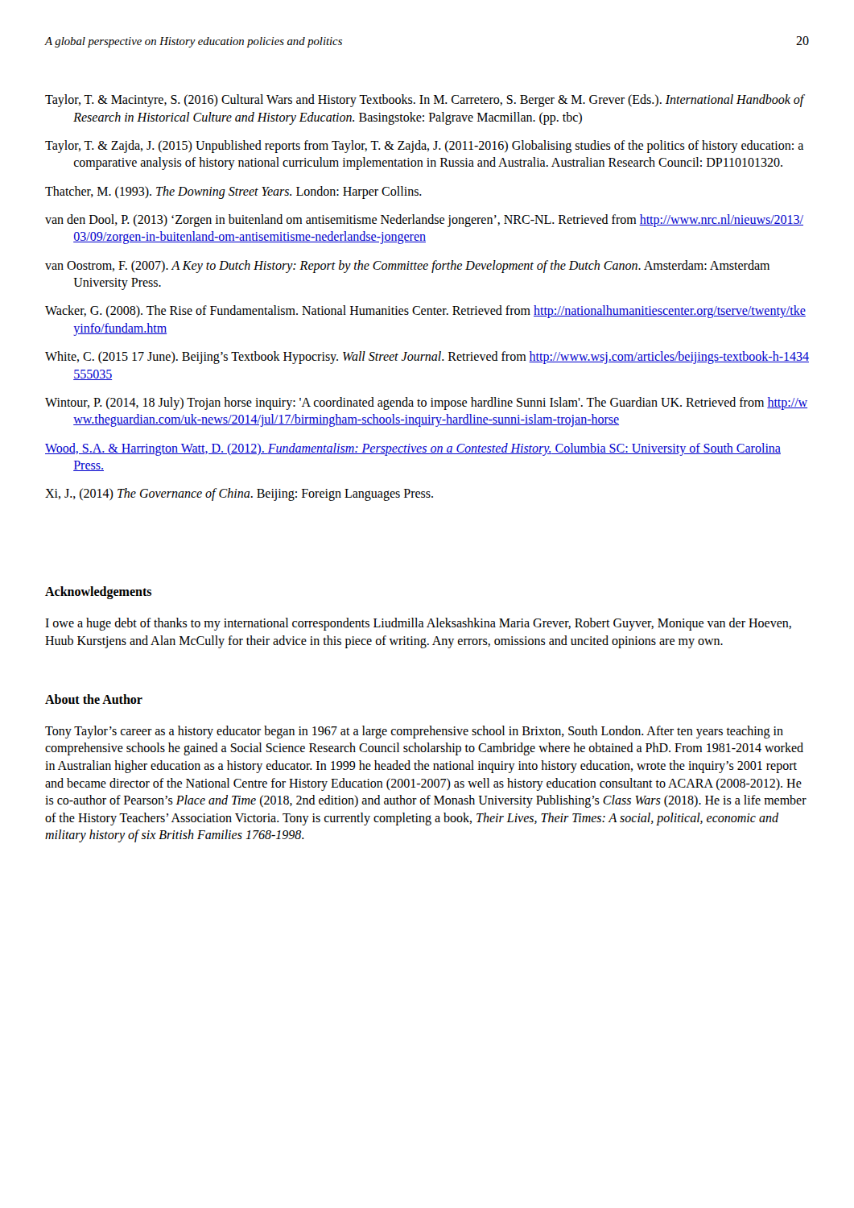A global perspective on History education policies and politics 20
Taylor, T. & Macintyre, S. (2016) Cultural Wars and History Textbooks. In M. Carretero, S. Berger & M. Grever (Eds.). International Handbook of Research in Historical Culture and History Education. Basingstoke: Palgrave Macmillan. (pp. tbc)
Taylor, T. & Zajda, J. (2015) Unpublished reports from Taylor, T. & Zajda, J. (2011-2016) Globalising studies of the politics of history education: a comparative analysis of history national curriculum implementation in Russia and Australia. Australian Research Council: DP110101320.
Thatcher, M. (1993). The Downing Street Years. London: Harper Collins.
van den Dool, P. (2013) ‘Zorgen in buitenland om antisemitisme Nederlandse jongeren’, NRC-NL. Retrieved from http://www.nrc.nl/nieuws/2013/03/09/zorgen-in-buitenland-om-antisemitisme-nederlandse-jongeren
van Oostrom, F. (2007). A Key to Dutch History: Report by the Committee forthe Development of the Dutch Canon. Amsterdam: Amsterdam University Press.
Wacker, G. (2008). The Rise of Fundamentalism. National Humanities Center. Retrieved from http://nationalhumanitiescenter.org/tserve/twenty/tkeyinfo/fundam.htm
White, C. (2015 17 June). Beijing’s Textbook Hypocrisy. Wall Street Journal. Retrieved from http://www.wsj.com/articles/beijings-textbook-h-1434555035
Wintour, P. (2014, 18 July) Trojan horse inquiry: 'A coordinated agenda to impose hardline Sunni Islam'. The Guardian UK. Retrieved from http://www.theguardian.com/uk-news/2014/jul/17/birmingham-schools-inquiry-hardline-sunni-islam-trojan-horse
Wood, S.A. & Harrington Watt, D. (2012). Fundamentalism: Perspectives on a Contested History. Columbia SC: University of South Carolina Press.
Xi, J., (2014) The Governance of China. Beijing: Foreign Languages Press.
Acknowledgements
I owe a huge debt of thanks to my international correspondents Liudmilla Aleksashkina Maria Grever, Robert Guyver, Monique van der Hoeven, Huub Kurstjens and Alan McCully for their advice in this piece of writing. Any errors, omissions and uncited opinions are my own.
About the Author
Tony Taylor’s career as a history educator began in 1967 at a large comprehensive school in Brixton, South London. After ten years teaching in comprehensive schools he gained a Social Science Research Council scholarship to Cambridge where he obtained a PhD. From 1981-2014 worked in Australian higher education as a history educator. In 1999 he headed the national inquiry into history education, wrote the inquiry’s 2001 report and became director of the National Centre for History Education (2001-2007) as well as history education consultant to ACARA (2008-2012). He is co-author of Pearson’s Place and Time (2018, 2nd edition) and author of Monash University Publishing’s Class Wars (2018). He is a life member of the History Teachers’ Association Victoria. Tony is currently completing a book, Their Lives, Their Times: A social, political, economic and military history of six British Families 1768-1998.